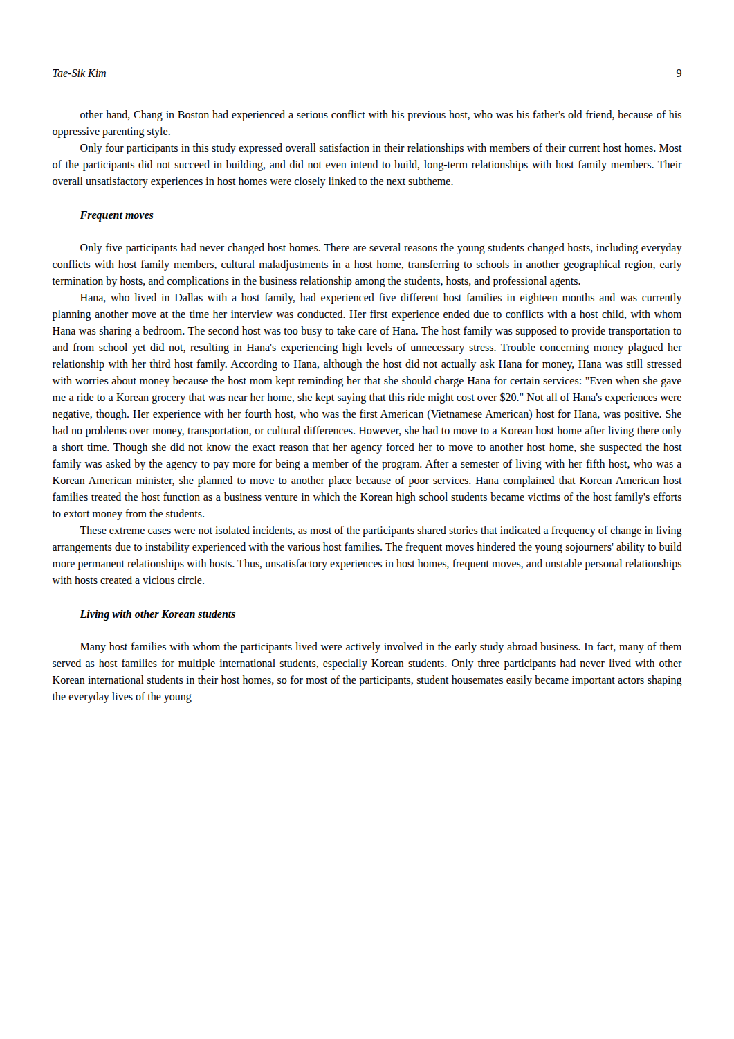Tae-Sik Kim 9
other hand, Chang in Boston had experienced a serious conflict with his previous host, who was his father's old friend, because of his oppressive parenting style.
Only four participants in this study expressed overall satisfaction in their relationships with members of their current host homes. Most of the participants did not succeed in building, and did not even intend to build, long-term relationships with host family members. Their overall unsatisfactory experiences in host homes were closely linked to the next subtheme.
Frequent moves
Only five participants had never changed host homes. There are several reasons the young students changed hosts, including everyday conflicts with host family members, cultural maladjustments in a host home, transferring to schools in another geographical region, early termination by hosts, and complications in the business relationship among the students, hosts, and professional agents.
Hana, who lived in Dallas with a host family, had experienced five different host families in eighteen months and was currently planning another move at the time her interview was conducted. Her first experience ended due to conflicts with a host child, with whom Hana was sharing a bedroom. The second host was too busy to take care of Hana. The host family was supposed to provide transportation to and from school yet did not, resulting in Hana's experiencing high levels of unnecessary stress. Trouble concerning money plagued her relationship with her third host family. According to Hana, although the host did not actually ask Hana for money, Hana was still stressed with worries about money because the host mom kept reminding her that she should charge Hana for certain services: "Even when she gave me a ride to a Korean grocery that was near her home, she kept saying that this ride might cost over $20." Not all of Hana's experiences were negative, though. Her experience with her fourth host, who was the first American (Vietnamese American) host for Hana, was positive. She had no problems over money, transportation, or cultural differences. However, she had to move to a Korean host home after living there only a short time. Though she did not know the exact reason that her agency forced her to move to another host home, she suspected the host family was asked by the agency to pay more for being a member of the program. After a semester of living with her fifth host, who was a Korean American minister, she planned to move to another place because of poor services. Hana complained that Korean American host families treated the host function as a business venture in which the Korean high school students became victims of the host family's efforts to extort money from the students.
These extreme cases were not isolated incidents, as most of the participants shared stories that indicated a frequency of change in living arrangements due to instability experienced with the various host families. The frequent moves hindered the young sojourners' ability to build more permanent relationships with hosts. Thus, unsatisfactory experiences in host homes, frequent moves, and unstable personal relationships with hosts created a vicious circle.
Living with other Korean students
Many host families with whom the participants lived were actively involved in the early study abroad business. In fact, many of them served as host families for multiple international students, especially Korean students. Only three participants had never lived with other Korean international students in their host homes, so for most of the participants, student housemates easily became important actors shaping the everyday lives of the young